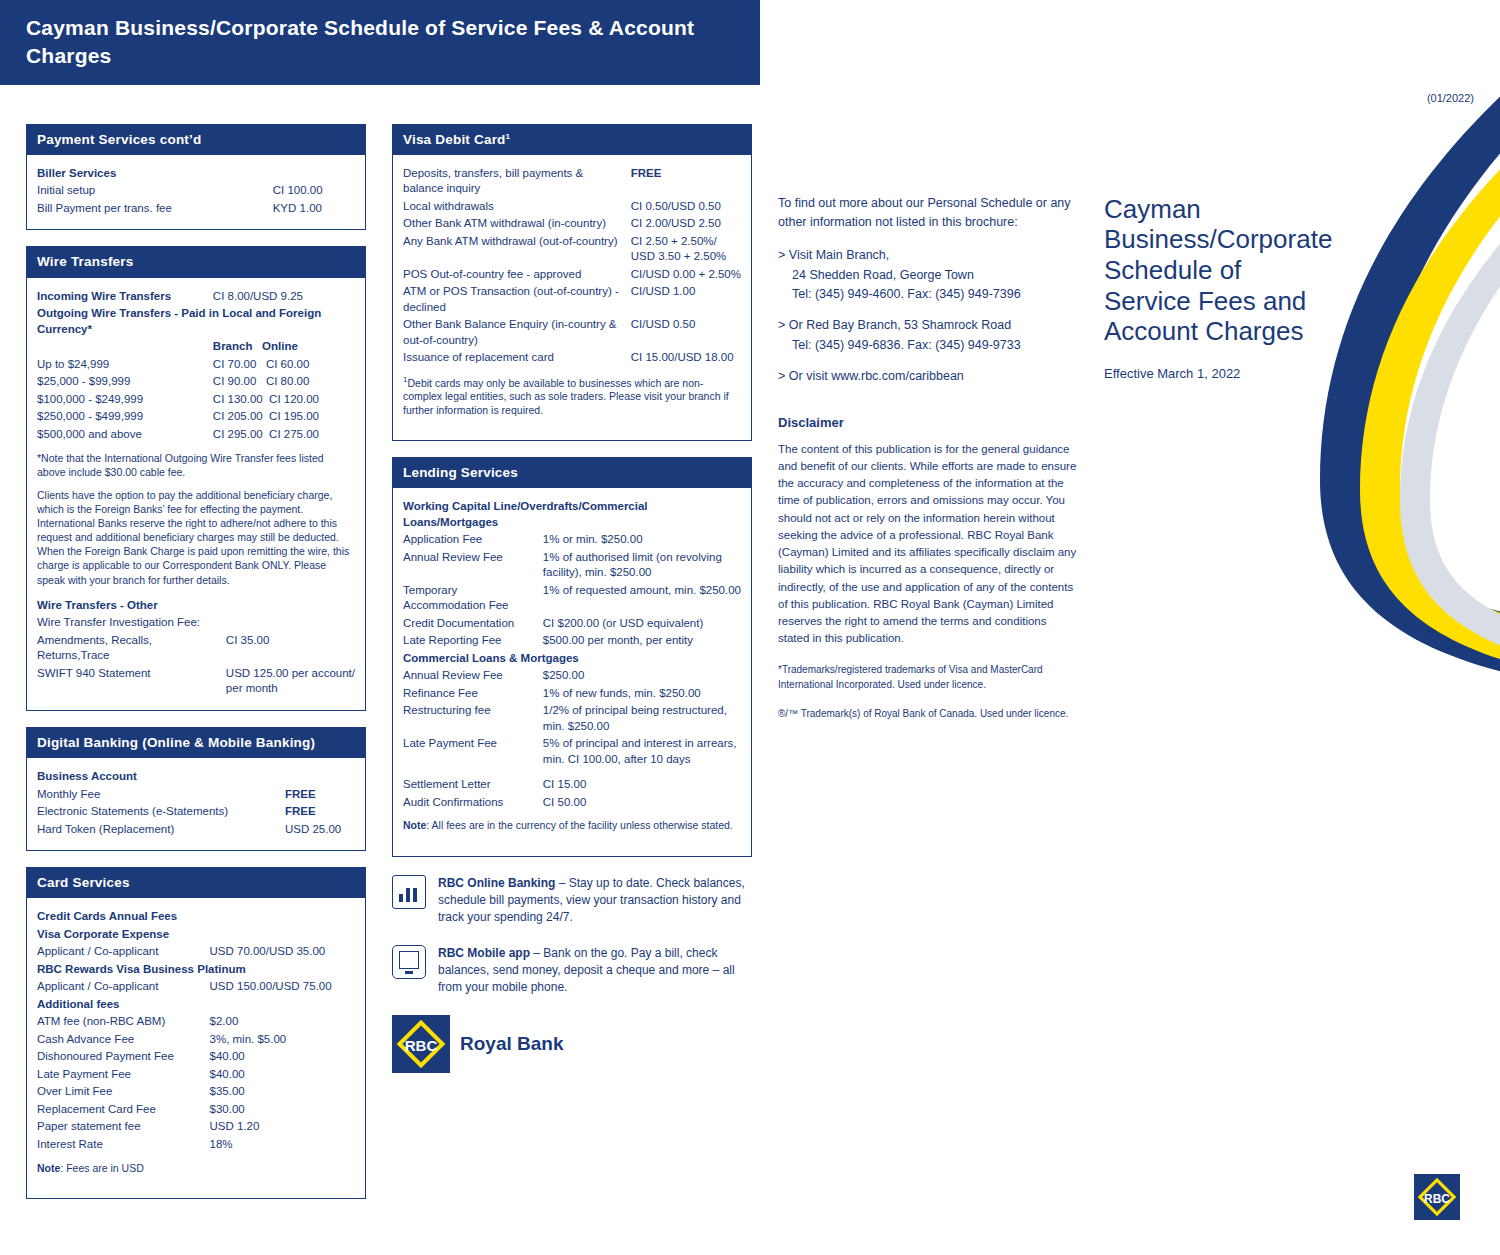Cayman Business/Corporate Schedule of Service Fees & Account Charges
(01/2022)
Payment Services cont’d
| Biller Services |
| Initial setup | CI 100.00 |
| Bill Payment per trans. fee | KYD 1.00 |
Wire Transfers
| Incoming Wire Transfers | CI 8.00/USD 9.25 |
| Outgoing Wire Transfers - Paid in Local and Foreign Currency* |
| | Branch Online |
| Up to $24,999 | CI 70.00 CI 60.00 |
| $25,000 - $99,999 | CI 90.00 CI 80.00 |
| $100,000 - $249,999 | CI 130.00 CI 120.00 |
| $250,000 - $499,999 | CI 205.00 CI 195.00 |
| $500,000 and above | CI 295.00 CI 275.00 |
*Note that the International Outgoing Wire Transfer fees listed above include $30.00 cable fee.
Clients have the option to pay the additional beneficiary charge, which is the Foreign Banks’ fee for effecting the payment. International Banks reserve the right to adhere/not adhere to this request and additional beneficiary charges may still be deducted. When the Foreign Bank Charge is paid upon remitting the wire, this charge is applicable to our Correspondent Bank ONLY. Please speak with your branch for further details.
| Wire Transfers - Other |
| Wire Transfer Investigation Fee: | |
| Amendments, Recalls, Returns,Trace | CI 35.00 |
| SWIFT 940 Statement | USD 125.00 per account/ per month |
Digital Banking (Online & Mobile Banking)
| Business Account |
| Monthly Fee | FREE |
| Electronic Statements (e-Statements) | FREE |
| Hard Token (Replacement) | USD 25.00 |
Card Services
| Credit Cards Annual Fees |
| Visa Corporate Expense |
| Applicant / Co-applicant | USD 70.00/USD 35.00 |
| RBC Rewards Visa Business Platinum |
| Applicant / Co-applicant | USD 150.00/USD 75.00 |
| Additional fees |
| ATM fee (non-RBC ABM) | $2.00 |
| Cash Advance Fee | 3%, min. $5.00 |
| Dishonoured Payment Fee | $40.00 |
| Late Payment Fee | $40.00 |
| Over Limit Fee | $35.00 |
| Replacement Card Fee | $30.00 |
| Paper statement fee | USD 1.20 |
| Interest Rate | 18% |
Note: Fees are in USD
Visa Debit Card1
| Deposits, transfers, bill payments & balance inquiry | FREE |
| Local withdrawals | CI 0.50/USD 0.50 |
| Other Bank ATM withdrawal (in-country) | CI 2.00/USD 2.50 |
| Any Bank ATM withdrawal (out-of-country) | CI 2.50 + 2.50%/ USD 3.50 + 2.50% |
| POS Out-of-country fee - approved | CI/USD 0.00 + 2.50% |
| ATM or POS Transaction (out-of-country) - declined | CI/USD 1.00 |
| Other Bank Balance Enquiry (in-country & out-of-country) | CI/USD 0.50 |
| Issuance of replacement card | CI 15.00/USD 18.00 |
1Debit cards may only be available to businesses which are non-complex legal entities, such as sole traders. Please visit your branch if further information is required.
Lending Services
| Working Capital Line/Overdrafts/Commercial Loans/Mortgages |
| Application Fee | 1% or min. $250.00 |
| Annual Review Fee | 1% of authorised limit (on revolving facility), min. $250.00 |
| Temporary Accommodation Fee | 1% of requested amount, min. $250.00 |
| Credit Documentation | CI $200.00 (or USD equivalent) |
| Late Reporting Fee | $500.00 per month, per entity |
| Commercial Loans & Mortgages |
| Annual Review Fee | $250.00 |
| Refinance Fee | 1% of new funds, min. $250.00 |
| Restructuring fee | 1/2% of principal being restructured, min. $250.00 |
| Late Payment Fee | 5% of principal and interest in arrears, min. CI 100.00, after 10 days |
| Settlement Letter | CI 15.00 |
| Audit Confirmations | CI 50.00 |
Note: All fees are in the currency of the facility unless otherwise stated.
RBC Online Banking – Stay up to date. Check balances, schedule bill payments, view your transaction history and track your spending 24/7.
RBC Mobile app – Bank on the go. Pay a bill, check balances, send money, deposit a cheque and more – all from your mobile phone.
RBC
Royal Bank
To find out more about our Personal Schedule or any other information not listed in this brochure:
> Visit Main Branch, 24 Shedden Road, George Town Tel: (345) 949-4600. Fax: (345) 949-7396
> Or Red Bay Branch, 53 Shamrock Road Tel: (345) 949-6836. Fax: (345) 949-9733
> Or visit www.rbc.com/caribbean
Disclaimer
The content of this publication is for the general guidance and benefit of our clients. While efforts are made to ensure the accuracy and completeness of the information at the time of publication, errors and omissions may occur. You should not act or rely on the information herein without seeking the advice of a professional. RBC Royal Bank (Cayman) Limited and its affiliates specifically disclaim any liability which is incurred as a consequence, directly or indirectly, of the use and application of any of the contents of this publication. RBC Royal Bank (Cayman) Limited reserves the right to amend the terms and conditions stated in this publication.
*Trademarks/registered trademarks of Visa and MasterCard International Incorporated. Used under licence.
®/™ Trademark(s) of Royal Bank of Canada. Used under licence.
Cayman
Business/Corporate
Schedule of
Service Fees and
Account Charges
Effective March 1, 2022
RBC